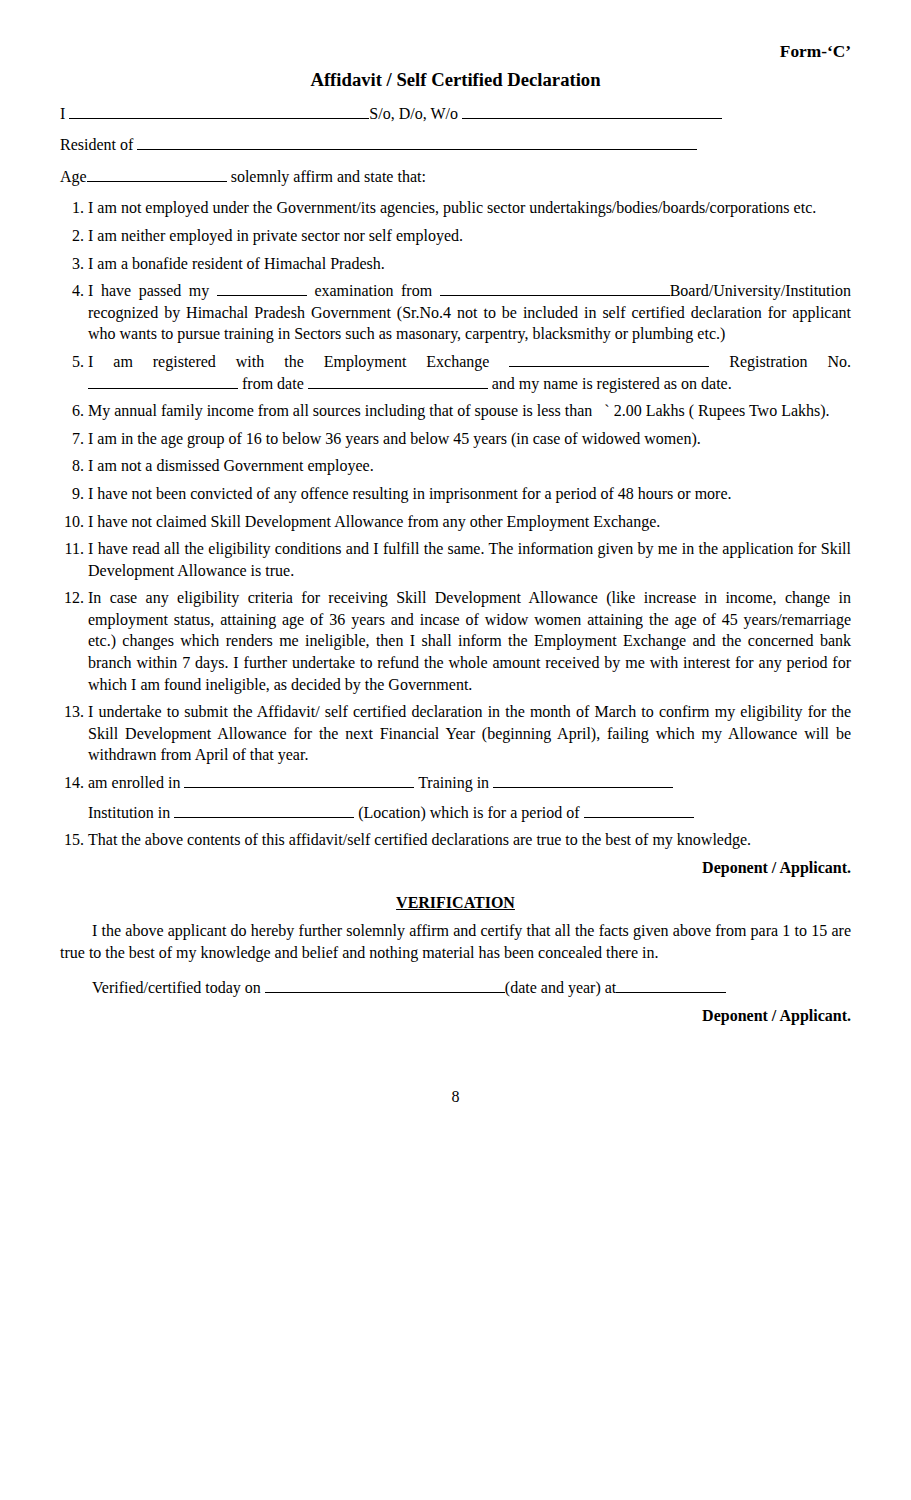Form-‘C’
Affidavit / Self Certified Declaration
I S/o, D/o, W/o
Resident of
Age solemnly affirm and state that:
I am not employed under the Government/its agencies, public sector undertakings/bodies/boards/corporations etc.
I am neither employed in private sector nor self employed.
I am a bonafide resident of Himachal Pradesh.
I have passed my examination from Board/University/Institution recognized by Himachal Pradesh Government (Sr.No.4 not to be included in self certified declaration for applicant who wants to pursue training in Sectors such as masonary, carpentry, blacksmithy or plumbing etc.)
I am registered with the Employment Exchange Registration No. from date and my name is registered as on date.
My annual family income from all sources including that of spouse is less than ` 2.00 Lakhs ( Rupees Two Lakhs).
I am in the age group of 16 to below 36 years and below 45 years (in case of widowed women).
I am not a dismissed Government employee.
I have not been convicted of any offence resulting in imprisonment for a period of 48 hours or more.
I have not claimed Skill Development Allowance from any other Employment Exchange.
I have read all the eligibility conditions and I fulfill the same. The information given by me in the application for Skill Development Allowance is true.
In case any eligibility criteria for receiving Skill Development Allowance (like increase in income, change in employment status, attaining age of 36 years and incase of widow women attaining the age of 45 years/remarriage etc.) changes which renders me ineligible, then I shall inform the Employment Exchange and the concerned bank branch within 7 days. I further undertake to refund the whole amount received by me with interest for any period for which I am found ineligible, as decided by the Government.
I undertake to submit the Affidavit/ self certified declaration in the month of March to confirm my eligibility for the Skill Development Allowance for the next Financial Year (beginning April), failing which my Allowance will be withdrawn from April of that year.
am enrolled in Training in Institution in (Location) which is for a period of
That the above contents of this affidavit/self certified declarations are true to the best of my knowledge.
Deponent / Applicant.
VERIFICATION
I the above applicant do hereby further solemnly affirm and certify that all the facts given above from para 1 to 15 are true to the best of my knowledge and belief and nothing material has been concealed there in.
Verified/certified today on (date and year) at
Deponent / Applicant.
8